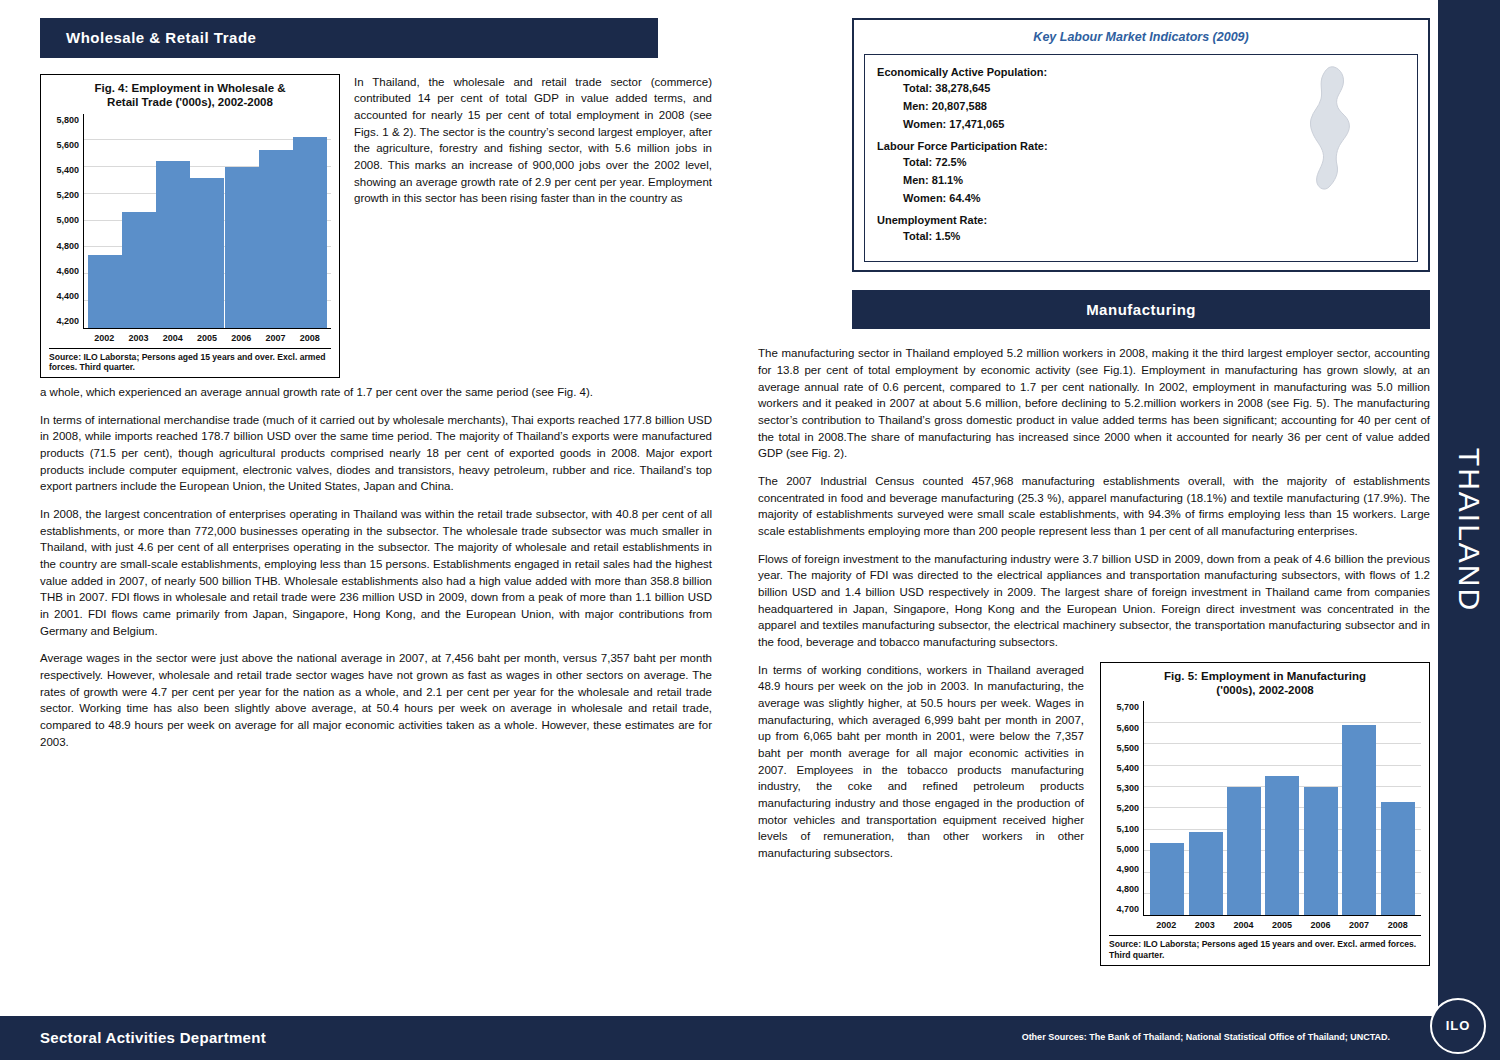THAILAND
Wholesale & Retail Trade
Fig. 4: Employment in Wholesale &
Retail Trade ('000s), 2002-2008
5,8005,6005,4005,200 5,0004,8004,6004,4004,200
2002200320042005200620072008
Source: ILO Laborsta; Persons aged 15 years and over. Excl. armed forces. Third quarter.
In Thailand, the wholesale and retail trade sector (commerce) contributed 14 per cent of total GDP in value added terms, and accounted for nearly 15 per cent of total employment in 2008 (see Figs. 1 & 2). The sector is the country’s second largest employer, after the agriculture, forestry and fishing sector, with 5.6 million jobs in 2008. This marks an increase of 900,000 jobs over the 2002 level, showing an average growth rate of 2.9 per cent per year. Employment growth in this sector has been rising faster than in the country as
a whole, which experienced an average annual growth rate of 1.7 per cent over the same period (see Fig. 4).
In terms of international merchandise trade (much of it carried out by wholesale merchants), Thai exports reached 177.8 billion USD in 2008, while imports reached 178.7 billion USD over the same time period. The majority of Thailand’s exports were manufactured products (71.5 per cent), though agricultural products comprised nearly 18 per cent of exported goods in 2008. Major export products include computer equipment, electronic valves, diodes and transistors, heavy petroleum, rubber and rice. Thailand’s top export partners include the European Union, the United States, Japan and China.
In 2008, the largest concentration of enterprises operating in Thailand was within the retail trade subsector, with 40.8 per cent of all establishments, or more than 772,000 businesses operating in the subsector. The wholesale trade subsector was much smaller in Thailand, with just 4.6 per cent of all enterprises operating in the subsector. The majority of wholesale and retail establishments in the country are small-scale establishments, employing less than 15 persons. Establishments engaged in retail sales had the highest value added in 2007, of nearly 500 billion THB. Wholesale establishments also had a high value added with more than 358.8 billion THB in 2007. FDI flows in wholesale and retail trade were 236 million USD in 2009, down from a peak of more than 1.1 billion USD in 2001. FDI flows came primarily from Japan, Singapore, Hong Kong, and the European Union, with major contributions from Germany and Belgium.
Average wages in the sector were just above the national average in 2007, at 7,456 baht per month, versus 7,357 baht per month respectively. However, wholesale and retail trade sector wages have not grown as fast as wages in other sectors on average. The rates of growth were 4.7 per cent per year for the nation as a whole, and 2.1 per cent per year for the wholesale and retail trade sector. Working time has also been slightly above average, at 50.4 hours per week on average in wholesale and retail trade, compared to 48.9 hours per week on average for all major economic activities taken as a whole. However, these estimates are for 2003.
Key Labour Market Indicators (2009)
Economically Active Population:
Total: 38,278,645
Men: 20,807,588
Women: 17,471,065
Labour Force Participation Rate:
Total: 72.5%
Men: 81.1%
Women: 64.4%
Unemployment Rate:
Total: 1.5%
Manufacturing
The manufacturing sector in Thailand employed 5.2 million workers in 2008, making it the third largest employer sector, accounting for 13.8 per cent of total employment by economic activity (see Fig.1). Employment in manufacturing has grown slowly, at an average annual rate of 0.6 percent, compared to 1.7 per cent nationally. In 2002, employment in manufacturing was 5.0 million workers and it peaked in 2007 at about 5.6 million, before declining to 5.2.million workers in 2008 (see Fig. 5). The manufacturing sector’s contribution to Thailand’s gross domestic product in value added terms has been significant; accounting for 40 per cent of the total in 2008.The share of manufacturing has increased since 2000 when it accounted for nearly 36 per cent of value added GDP (see Fig. 2).
The 2007 Industrial Census counted 457,968 manufacturing establishments overall, with the majority of establishments concentrated in food and beverage manufacturing (25.3 %), apparel manufacturing (18.1%) and textile manufacturing (17.9%). The majority of establishments surveyed were small scale establishments, with 94.3% of firms employing less than 15 workers. Large scale establishments employing more than 200 people represent less than 1 per cent of all manufacturing enterprises.
Flows of foreign investment to the manufacturing industry were 3.7 billion USD in 2009, down from a peak of 4.6 billion the previous year. The majority of FDI was directed to the electrical appliances and transportation manufacturing subsectors, with flows of 1.2 billion USD and 1.4 billion USD respectively in 2009. The largest share of foreign investment in Thailand came from companies headquartered in Japan, Singapore, Hong Kong and the European Union. Foreign direct investment was concentrated in the apparel and textiles manufacturing subsector, the electrical machinery subsector, the transportation manufacturing subsector and in the food, beverage and tobacco manufacturing subsectors.
Fig. 5: Employment in Manufacturing
('000s), 2002-2008
5,7005,6005,5005,4005,300 5,2005,1005,0004,9004,8004,700
2002200320042005200620072008
Source: ILO Laborsta; Persons aged 15 years and over. Excl. armed forces. Third quarter.
In terms of working conditions, workers in Thailand averaged 48.9 hours per week on the job in 2003. In manufacturing, the average was slightly higher, at 50.5 hours per week. Wages in manufacturing, which averaged 6,999 baht per month in 2007, up from 6,065 baht per month in 2001, were below the 7,357 baht per month average for all major economic activities in 2007. Employees in the tobacco products manufacturing industry, the coke and refined petroleum products manufacturing industry and those engaged in the production of motor vehicles and transportation equipment received higher levels of remuneration, than other workers in other manufacturing subsectors.
Sectoral Activities Department
Other Sources: The Bank of Thailand; National Statistical Office of Thailand; UNCTAD.
ILO